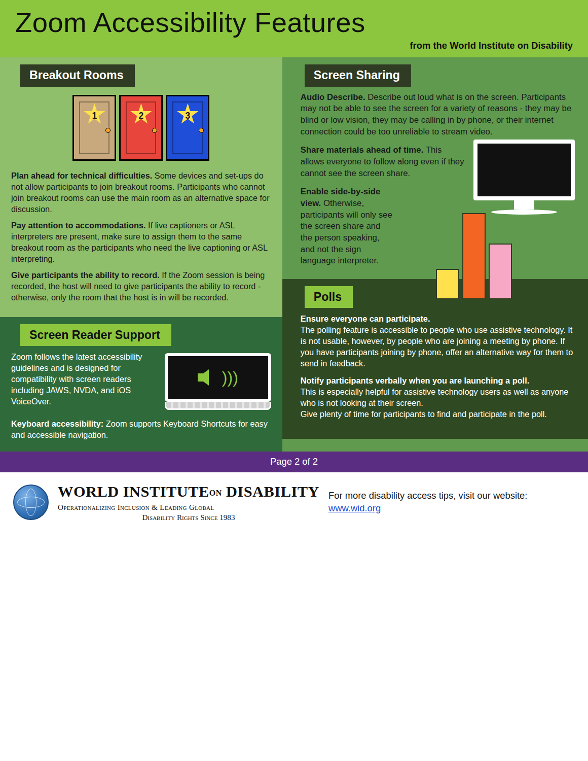Zoom Accessibility Features
from the World Institute on Disability
Breakout Rooms
1
2
3
Plan ahead for technical difficulties. Some devices and set-ups do not allow participants to join breakout rooms. Participants who cannot join breakout rooms can use the main room as an alternative space for discussion.
Pay attention to accommodations. If live captioners or ASL interpreters are present, make sure to assign them to the same breakout room as the participants who need the live captioning or ASL interpreting.
Give participants the ability to record. If the Zoom session is being recorded, the host will need to give participants the ability to record - otherwise, only the room that the host is in will be recorded.
Screen Reader Support
Zoom follows the latest accessibility guidelines and is designed for compatibility with screen readers including JAWS, NVDA, and iOS VoiceOver.
)))
Keyboard accessibility: Zoom supports Keyboard Shortcuts for easy and accessible navigation.
Screen Sharing
Audio Describe. Describe out loud what is on the screen. Participants may not be able to see the screen for a variety of reasons - they may be blind or low vision, they may be calling in by phone, or their internet connection could be too unreliable to stream video.
Share materials ahead of time. This allows everyone to follow along even if they cannot see the screen share.
Enable side-by-side view. Otherwise, participants will only see the screen share and the person speaking, and not the sign language interpreter.
Polls
Ensure everyone can participate.
The polling feature is accessible to people who use assistive technology. It is not usable, however, by people who are joining a meeting by phone. If you have participants joining by phone, offer an alternative way for them to send in feedback.
Notify participants verbally when you are launching a poll.
This is especially helpful for assistive technology users as well as anyone who is not looking at their screen.
Give plenty of time for participants to find and participate in the poll.
Page 2 of 2
WORLD INSTITUTEON DISABILITY
Operationalizing Inclusion & Leading Global
Disability Rights Since 1983
For more disability access tips, visit our website: www.wid.org